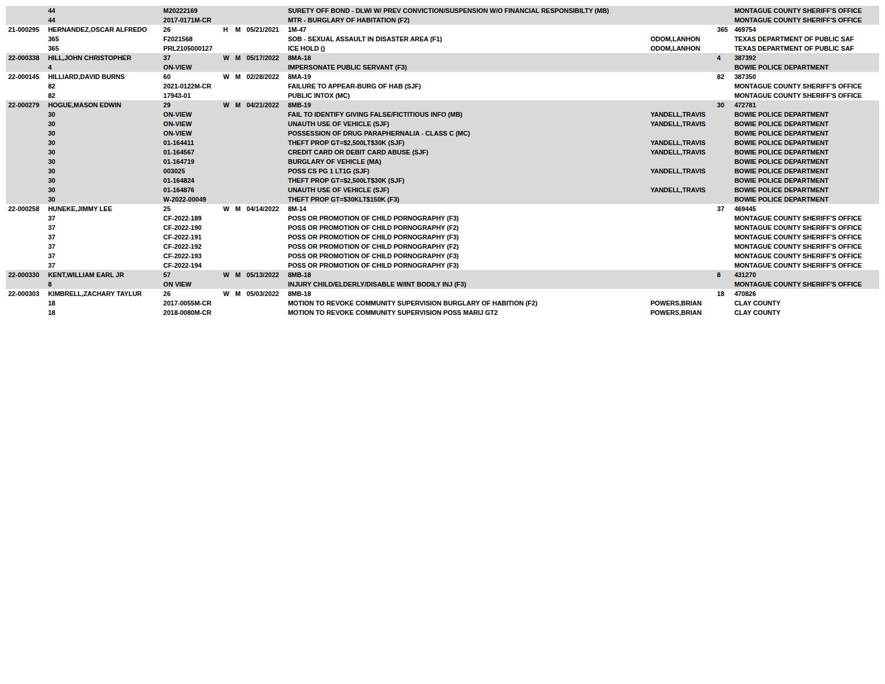| | 44 | M20222169 | | | | SURETY OFF BOND - DLWI W/ PREV CONVICTION/SUSPENSION W/O FINANCIAL RESPONSIBILTY (MB) | | | MONTAGUE COUNTY SHERIFF'S OFFICE |
| | 44 | 2017-0171M-CR | | | | MTR - BURGLARY OF HABITATION (F2) | | | MONTAGUE COUNTY SHERIFF'S OFFICE |
| 21-000295 | HERNANDEZ,OSCAR ALFREDO | 26 | H | M | 05/21/2021 | 1M-47 | | 365 | 469754 |
| | 365 | F2021568 | | | | SOB - SEXUAL ASSAULT IN DISASTER AREA (F1) | ODOM,LANHON | | TEXAS DEPARTMENT OF PUBLIC SAF |
| | 365 | PRL2105000127 | | | | ICE HOLD () | ODOM,LANHON | | TEXAS DEPARTMENT OF PUBLIC SAF |
| 22-000338 | HILL,JOHN CHRISTOPHER | 37 | W | M | 05/17/2022 | 8MA-18 | | 4 | 387392 |
| | 4 | ON-VIEW | | | | IMPERSONATE PUBLIC SERVANT (F3) | | | BOWIE POLICE DEPARTMENT |
| 22-000145 | HILLIARD,DAVID BURNS | 60 | W | M | 02/28/2022 | 8MA-19 | | 82 | 387350 |
| | 82 | 2021-0122M-CR | | | | FAILURE TO APPEAR-BURG OF HAB (SJF) | | | MONTAGUE COUNTY SHERIFF'S OFFICE |
| | 82 | 17943-01 | | | | PUBLIC INTOX (MC) | | | MONTAGUE COUNTY SHERIFF'S OFFICE |
| 22-000279 | HOGUE,MASON EDWIN | 29 | W | M | 04/21/2022 | 8MB-19 | | 30 | 472781 |
| | 30 | ON-VIEW | | | | FAIL TO IDENTIFY GIVING FALSE/FICTITIOUS INFO (MB) | YANDELL,TRAVIS | | BOWIE POLICE DEPARTMENT |
| | 30 | ON-VIEW | | | | UNAUTH USE OF VEHICLE (SJF) | YANDELL,TRAVIS | | BOWIE POLICE DEPARTMENT |
| | 30 | ON-VIEW | | | | POSSESSION OF DRUG PARAPHERNALIA - CLASS C (MC) | | | BOWIE POLICE DEPARTMENT |
| | 30 | 01-164411 | | | | THEFT PROP GT=$2,500LT$30K (SJF) | YANDELL,TRAVIS | | BOWIE POLICE DEPARTMENT |
| | 30 | 01-164567 | | | | CREDIT CARD OR DEBIT CARD ABUSE (SJF) | YANDELL,TRAVIS | | BOWIE POLICE DEPARTMENT |
| | 30 | 01-164719 | | | | BURGLARY OF VEHICLE (MA) | | | BOWIE POLICE DEPARTMENT |
| | 30 | 003025 | | | | POSS CS PG 1 LT1G (SJF) | YANDELL,TRAVIS | | BOWIE POLICE DEPARTMENT |
| | 30 | 01-164824 | | | | THEFT PROP GT=$2,500LT$30K (SJF) | | | BOWIE POLICE DEPARTMENT |
| | 30 | 01-164876 | | | | UNAUTH USE OF VEHICLE (SJF) | YANDELL,TRAVIS | | BOWIE POLICE DEPARTMENT |
| | 30 | W-2022-00049 | | | | THEFT PROP GT=$30KLT$150K (F3) | | | BOWIE POLICE DEPARTMENT |
| 22-000258 | HUNEKE,JIMMY LEE | 25 | W | M | 04/14/2022 | 8M-14 | | 37 | 469445 |
| | 37 | CF-2022-189 | | | | POSS OR PROMOTION OF CHILD PORNOGRAPHY (F3) | | | MONTAGUE COUNTY SHERIFF'S OFFICE |
| | 37 | CF-2022-190 | | | | POSS OR PROMOTION OF CHILD PORNOGRAPHY (F2) | | | MONTAGUE COUNTY SHERIFF'S OFFICE |
| | 37 | CF-2022-191 | | | | POSS OR PROMOTION OF CHILD PORNOGRAPHY (F3) | | | MONTAGUE COUNTY SHERIFF'S OFFICE |
| | 37 | CF-2022-192 | | | | POSS OR PROMOTION OF CHILD PORNOGRAPHY (F2) | | | MONTAGUE COUNTY SHERIFF'S OFFICE |
| | 37 | CF-2022-193 | | | | POSS OR PROMOTION OF CHILD PORNOGRAPHY (F3) | | | MONTAGUE COUNTY SHERIFF'S OFFICE |
| | 37 | CF-2022-194 | | | | POSS OR PROMOTION OF CHILD PORNOGRAPHY (F3) | | | MONTAGUE COUNTY SHERIFF'S OFFICE |
| 22-000330 | KENT,WILLIAM EARL JR | 57 | W | M | 05/13/2022 | 8MB-18 | | 8 | 431270 |
| | 8 | ON VIEW | | | | INJURY CHILD/ELDERLY/DISABLE W/INT BODILY INJ (F3) | | | MONTAGUE COUNTY SHERIFF'S OFFICE |
| 22-000303 | KIMBRELL,ZACHARY TAYLUR | 26 | W | M | 05/03/2022 | 8MB-18 | | 18 | 470826 |
| | 18 | 2017-0055M-CR | | | | MOTION TO REVOKE COMMUNITY SUPERVISION BURGLARY OF HABITION (F2) | POWERS,BRIAN | | CLAY COUNTY |
| | 18 | 2018-0080M-CR | | | | MOTION TO REVOKE COMMUNITY SUPERVISION POSS MARIJ GT2 | POWERS,BRIAN | | CLAY COUNTY |